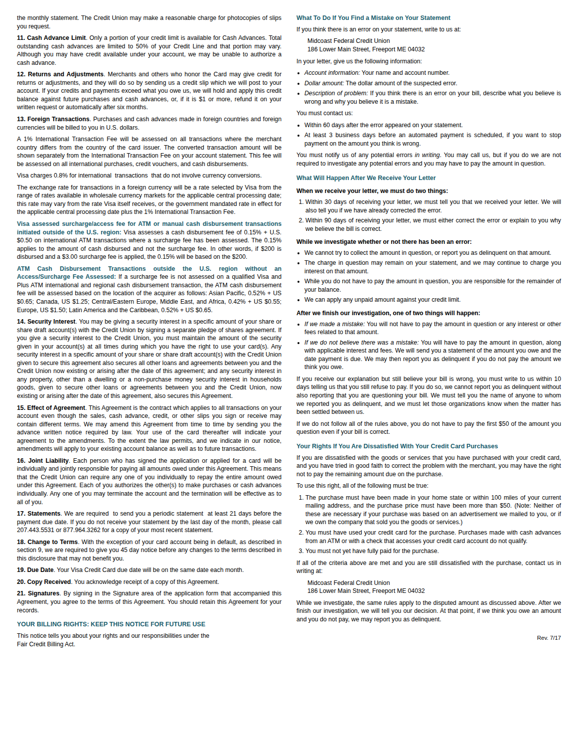the monthly statement. The Credit Union may make a reasonable charge for photocopies of slips you request.
11. Cash Advance Limit. Only a portion of your credit limit is available for Cash Advances. Total outstanding cash advances are limited to 50% of your Credit Line and that portion may vary. Although you may have credit available under your account, we may be unable to authorize a cash advance.
12. Returns and Adjustments. Merchants and others who honor the Card may give credit for returns or adjustments, and they will do so by sending us a credit slip which we will post to your account. If your credits and payments exceed what you owe us, we will hold and apply this credit balance against future purchases and cash advances, or, if it is $1 or more, refund it on your written request or automatically after six months.
13. Foreign Transactions. Purchases and cash advances made in foreign countries and foreign currencies will be billed to you in U.S. dollars.
A 1% International Transaction Fee will be assessed on all transactions where the merchant country differs from the country of the card issuer. The converted transaction amount will be shown separately from the International Transaction Fee on your account statement. This fee will be assessed on all international purchases, credit vouchers, and cash disbursements.
Visa charges 0.8% for international transactions that do not involve currency conversions.
The exchange rate for transactions in a foreign currency will be a rate selected by Visa from the range of rates available in wholesale currency markets for the applicable central processing date; this rate may vary from the rate Visa itself receives, or the government mandated rate in effect for the applicable central processing date plus the 1% International Transaction Fee.
Visa assessed surcharge/access fee for ATM or manual cash disbursement transactions initiated outside of the U.S. region: Visa assesses a cash disbursement fee of 0.15% + U.S. $0.50 on international ATM transactions where a surcharge fee has been assessed. The 0.15% applies to the amount of cash disbursed and not the surcharge fee. In other words, if $200 is disbursed and a $3.00 surcharge fee is applied, the 0.15% will be based on the $200.
ATM Cash Disbursement Transactions outside the U.S. region without an Access/Surcharge Fee Assessed: If a surcharge fee is not assessed on a qualified Visa and Plus ATM international and regional cash disbursement transaction, the ATM cash disbursement fee will be assessed based on the location of the acquirer as follows: Asian Pacific, 0.52% + US $0.65; Canada, US $1.25; Central/Eastern Europe, Middle East, and Africa, 0.42% + US $0.55; Europe, US $1.50; Latin America and the Caribbean, 0.52% + US $0.65.
14. Security Interest. You may be giving a security interest in a specific amount of your share or share draft account(s) with the Credit Union by signing a separate pledge of shares agreement. If you give a security interest to the Credit Union, you must maintain the amount of the security given in your account(s) at all times during which you have the right to use your card(s). Any security interest in a specific amount of your share or share draft account(s) with the Credit Union given to secure this agreement also secures all other loans and agreements between you and the Credit Union now existing or arising after the date of this agreement; and any security interest in any property, other than a dwelling or a non-purchase money security interest in households goods, given to secure other loans or agreements between you and the Credit Union, now existing or arising after the date of this agreement, also secures this Agreement.
15. Effect of Agreement. This Agreement is the contract which applies to all transactions on your account even though the sales, cash advance, credit, or other slips you sign or receive may contain different terms. We may amend this Agreement from time to time by sending you the advance written notice required by law. Your use of the card thereafter will indicate your agreement to the amendments. To the extent the law permits, and we indicate in our notice, amendments will apply to your existing account balance as well as to future transactions.
16. Joint Liability. Each person who has signed the application or applied for a card will be individually and jointly responsible for paying all amounts owed under this Agreement. This means that the Credit Union can require any one of you individually to repay the entire amount owed under this Agreement. Each of you authorizes the other(s) to make purchases or cash advances individually. Any one of you may terminate the account and the termination will be effective as to all of you.
17. Statements. We are required to send you a periodic statement at least 21 days before the payment due date. If you do not receive your statement by the last day of the month, please call 207.443.5531 or 877.964.3262 for a copy of your most recent statement.
18. Change to Terms. With the exception of your card account being in default, as described in section 9, we are required to give you 45 day notice before any changes to the terms described in this disclosure that may not benefit you.
19. Due Date. Your Visa Credit Card due date will be on the same date each month.
20. Copy Received. You acknowledge receipt of a copy of this Agreement.
21. Signatures. By signing in the Signature area of the application form that accompanied this Agreement, you agree to the terms of this Agreement. You should retain this Agreement for your records.
YOUR BILLING RIGHTS: KEEP THIS NOTICE FOR FUTURE USE
This notice tells you about your rights and our responsibilities under the
Fair Credit Billing Act.
What To Do If You Find a Mistake on Your Statement
If you think there is an error on your statement, write to us at:
Midcoast Federal Credit Union
186 Lower Main Street, Freeport ME 04032
In your letter, give us the following information:
Account information: Your name and account number.
Dollar amount: The dollar amount of the suspected error.
Description of problem: If you think there is an error on your bill, describe what you believe is wrong and why you believe it is a mistake.
You must contact us:
Within 60 days after the error appeared on your statement.
At least 3 business days before an automated payment is scheduled, if you want to stop payment on the amount you think is wrong.
You must notify us of any potential errors in writing. You may call us, but if you do we are not required to investigate any potential errors and you may have to pay the amount in question.
What Will Happen After We Receive Your Letter
When we receive your letter, we must do two things:
Within 30 days of receiving your letter, we must tell you that we received your letter. We will also tell you if we have already corrected the error.
Within 90 days of receiving your letter, we must either correct the error or explain to you why we believe the bill is correct.
While we investigate whether or not there has been an error:
We cannot try to collect the amount in question, or report you as delinquent on that amount.
The charge in question may remain on your statement, and we may continue to charge you interest on that amount.
While you do not have to pay the amount in question, you are responsible for the remainder of your balance.
We can apply any unpaid amount against your credit limit.
After we finish our investigation, one of two things will happen:
If we made a mistake: You will not have to pay the amount in question or any interest or other fees related to that amount.
If we do not believe there was a mistake: You will have to pay the amount in question, along with applicable interest and fees. We will send you a statement of the amount you owe and the date payment is due. We may then report you as delinquent if you do not pay the amount we think you owe.
If you receive our explanation but still believe your bill is wrong, you must write to us within 10 days telling us that you still refuse to pay. If you do so, we cannot report you as delinquent without also reporting that you are questioning your bill. We must tell you the name of anyone to whom we reported you as delinquent, and we must let those organizations know when the matter has been settled between us.
If we do not follow all of the rules above, you do not have to pay the first $50 of the amount you question even if your bill is correct.
Your Rights If You Are Dissatisfied With Your Credit Card Purchases
If you are dissatisfied with the goods or services that you have purchased with your credit card, and you have tried in good faith to correct the problem with the merchant, you may have the right not to pay the remaining amount due on the purchase.
To use this right, all of the following must be true:
The purchase must have been made in your home state or within 100 miles of your current mailing address, and the purchase price must have been more than $50. (Note: Neither of these are necessary if your purchase was based on an advertisement we mailed to you, or if we own the company that sold you the goods or services.)
You must have used your credit card for the purchase. Purchases made with cash advances from an ATM or with a check that accesses your credit card account do not qualify.
You must not yet have fully paid for the purchase.
If all of the criteria above are met and you are still dissatisfied with the purchase, contact us in writing at:
Midcoast Federal Credit Union
186 Lower Main Street, Freeport ME 04032
While we investigate, the same rules apply to the disputed amount as discussed above. After we finish our investigation, we will tell you our decision. At that point, if we think you owe an amount and you do not pay, we may report you as delinquent.
Rev. 7/17